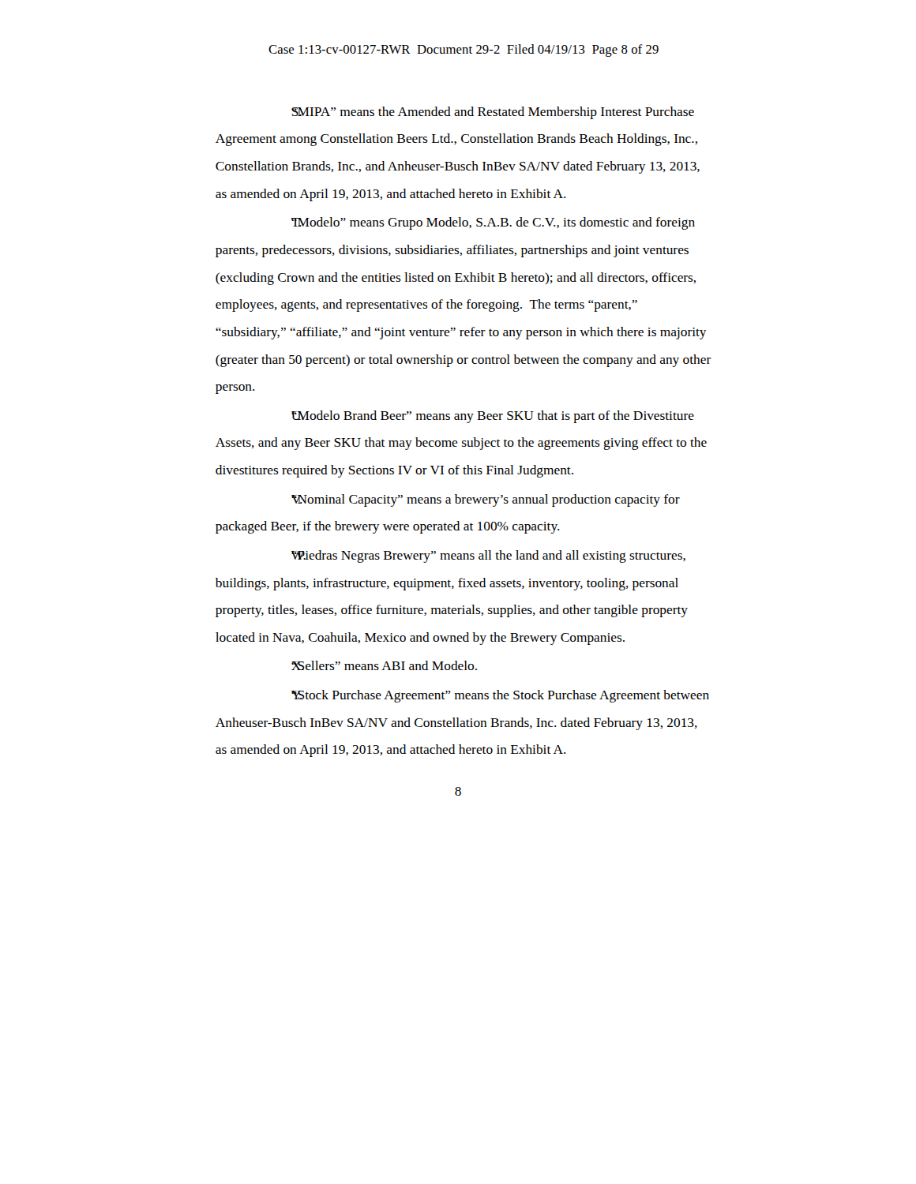Case 1:13-cv-00127-RWR Document 29-2 Filed 04/19/13 Page 8 of 29
S.“MIPA” means the Amended and Restated Membership Interest Purchase Agreement among Constellation Beers Ltd., Constellation Brands Beach Holdings, Inc., Constellation Brands, Inc., and Anheuser-Busch InBev SA/NV dated February 13, 2013, as amended on April 19, 2013, and attached hereto in Exhibit A.
T.“Modelo” means Grupo Modelo, S.A.B. de C.V., its domestic and foreign parents, predecessors, divisions, subsidiaries, affiliates, partnerships and joint ventures (excluding Crown and the entities listed on Exhibit B hereto); and all directors, officers, employees, agents, and representatives of the foregoing. The terms “parent,” “subsidiary,” “affiliate,” and “joint venture” refer to any person in which there is majority (greater than 50 percent) or total ownership or control between the company and any other person.
U.“Modelo Brand Beer” means any Beer SKU that is part of the Divestiture Assets, and any Beer SKU that may become subject to the agreements giving effect to the divestitures required by Sections IV or VI of this Final Judgment.
V.“Nominal Capacity” means a brewery’s annual production capacity for packaged Beer, if the brewery were operated at 100% capacity.
W.“Piedras Negras Brewery” means all the land and all existing structures, buildings, plants, infrastructure, equipment, fixed assets, inventory, tooling, personal property, titles, leases, office furniture, materials, supplies, and other tangible property located in Nava, Coahuila, Mexico and owned by the Brewery Companies.
X.“Sellers” means ABI and Modelo.
Y.“Stock Purchase Agreement” means the Stock Purchase Agreement between Anheuser-Busch InBev SA/NV and Constellation Brands, Inc. dated February 13, 2013, as amended on April 19, 2013, and attached hereto in Exhibit A.
8